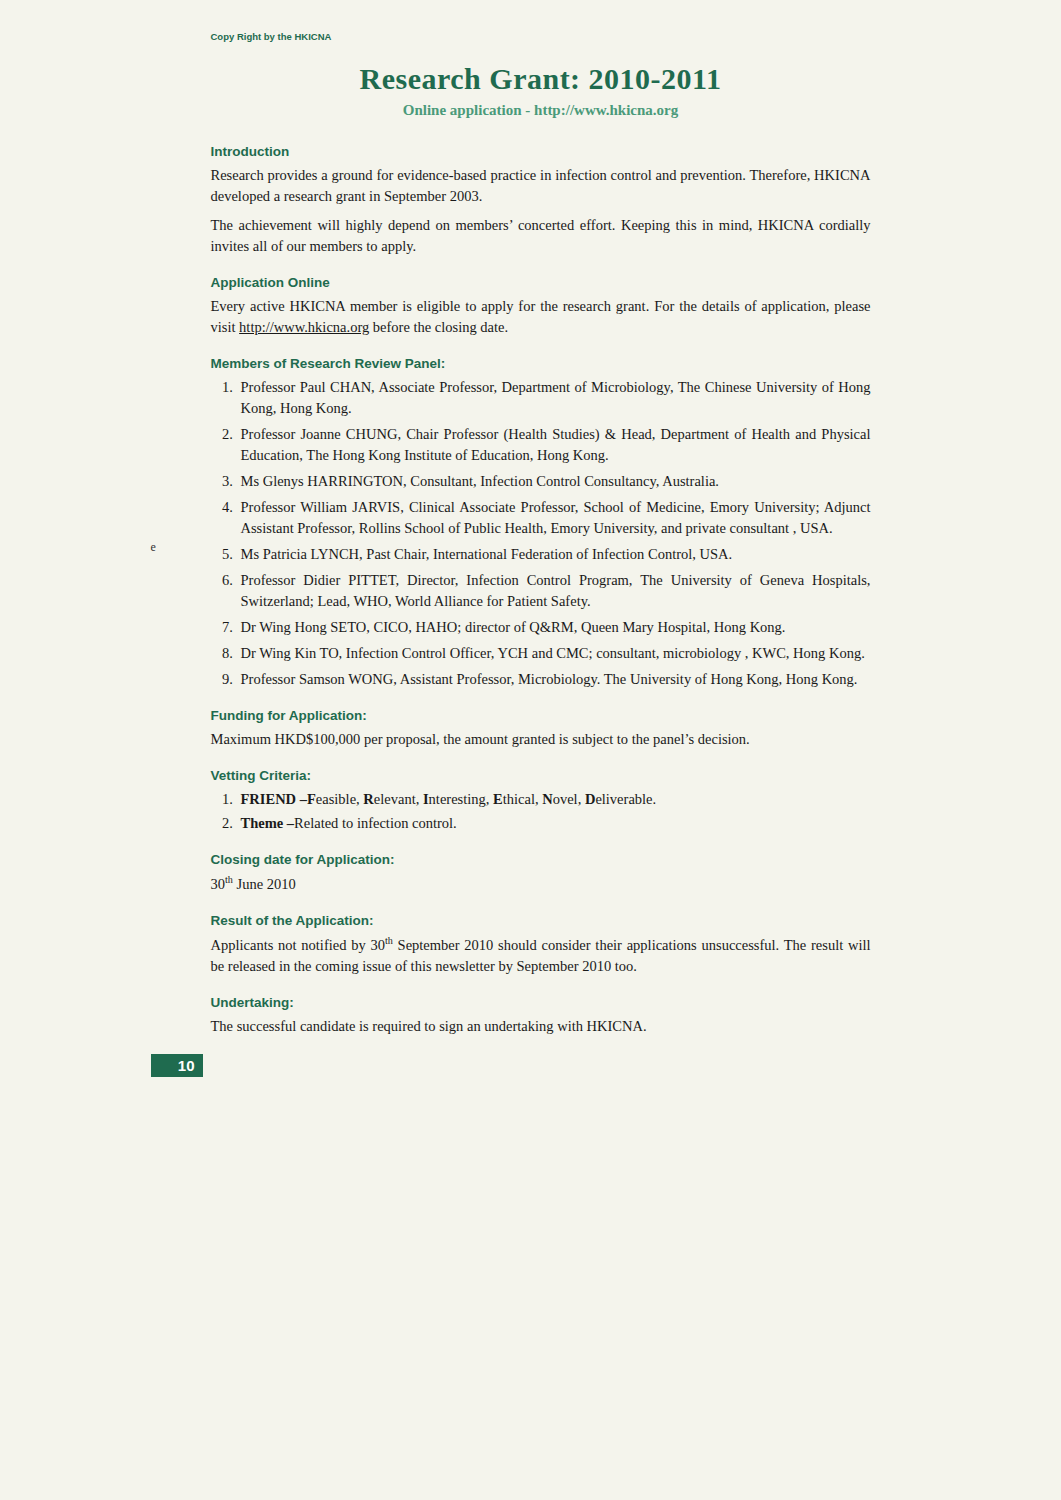Copy Right by the HKICNA
Research Grant: 2010-2011
Online application - http://www.hkicna.org
Introduction
Research provides a ground for evidence-based practice in infection control and prevention. Therefore, HKICNA developed a research grant in September 2003.
The achievement will highly depend on members’ concerted effort. Keeping this in mind, HKICNA cordially invites all of our members to apply.
Application Online
Every active HKICNA member is eligible to apply for the research grant. For the details of application, please visit http://www.hkicna.org before the closing date.
Members of Research Review Panel:
Professor Paul CHAN, Associate Professor, Department of Microbiology, The Chinese University of Hong Kong, Hong Kong.
Professor Joanne CHUNG, Chair Professor (Health Studies) & Head, Department of Health and Physical Education, The Hong Kong Institute of Education, Hong Kong.
Ms Glenys HARRINGTON, Consultant, Infection Control Consultancy, Australia.
Professor William JARVIS, Clinical Associate Professor, School of Medicine, Emory University; Adjunct Assistant Professor, Rollins School of Public Health, Emory University, and private consultant , USA.
Ms Patricia LYNCH, Past Chair, International Federation of Infection Control, USA.
Professor Didier PITTET, Director, Infection Control Program, The University of Geneva Hospitals, Switzerland; Lead, WHO, World Alliance for Patient Safety.
Dr Wing Hong SETO, CICO, HAHO; director of Q&RM, Queen Mary Hospital, Hong Kong.
Dr Wing Kin TO, Infection Control Officer, YCH and CMC; consultant, microbiology , KWC, Hong Kong.
Professor Samson WONG, Assistant Professor, Microbiology. The University of Hong Kong, Hong Kong.
Funding for Application:
Maximum HKD$100,000 per proposal, the amount granted is subject to the panel’s decision.
Vetting Criteria:
FRIEND –Feasible, Relevant, Interesting, Ethical, Novel, Deliverable.
Theme –Related to infection control.
Closing date for Application:
30th June 2010
Result of the Application:
Applicants not notified by 30th September 2010 should consider their applications unsuccessful. The result will be released in the coming issue of this newsletter by September 2010 too.
Undertaking:
The successful candidate is required to sign an undertaking with HKICNA.
10
e